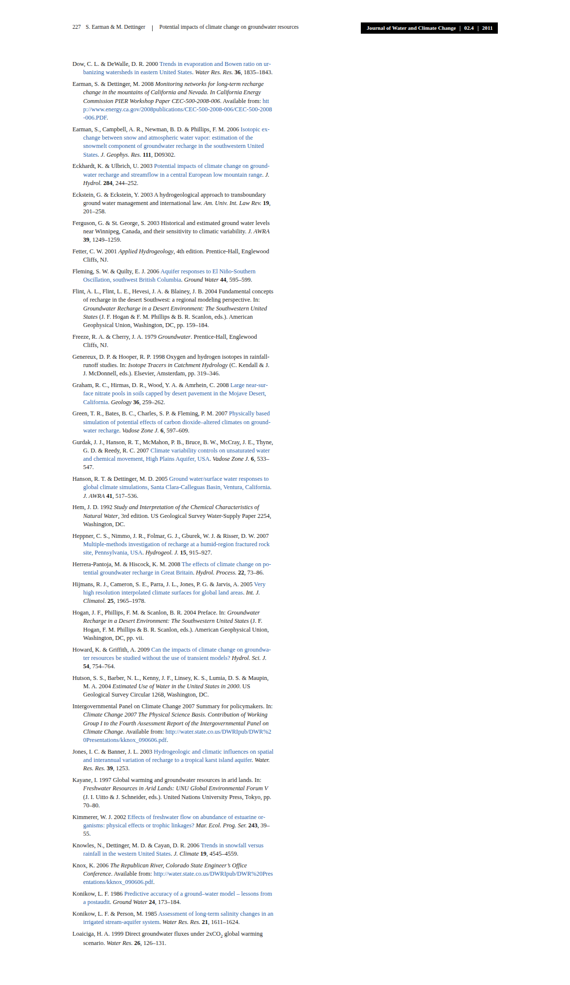227 S. Earman & M. Dettinger Potential impacts of climate change on groundwater resources
Journal of Water and Climate Change 02.4 2011
Dow, C. L. & DeWalle, D. R. 2000 Trends in evaporation and Bowen ratio on urbanizing watersheds in eastern United States. Water Res. Res. 36, 1835–1843.
Earman, S. & Dettinger, M. 2008 Monitoring networks for long-term recharge change in the mountains of California and Nevada. In California Energy Commission PIER Workshop Paper CEC-500-2008-006. Available from: http://www.energy.ca.gov/2008publications/CEC-500-2008-006/CEC-500-2008-006.PDF.
Earman, S., Campbell, A. R., Newman, B. D. & Phillips, F. M. 2006 Isotopic exchange between snow and atmospheric water vapor: estimation of the snowmelt component of groundwater recharge in the southwestern United States. J. Geophys. Res. 111, D09302.
Eckhardt, K. & Ulbrich, U. 2003 Potential impacts of climate change on groundwater recharge and streamflow in a central European low mountain range. J. Hydrol. 284, 244–252.
Eckstein, G. & Eckstein, Y. 2003 A hydrogeological approach to transboundary ground water management and international law. Am. Univ. Int. Law Rev. 19, 201–258.
Ferguson, G. & St. George, S. 2003 Historical and estimated ground water levels near Winnipeg, Canada, and their sensitivity to climatic variability. J. AWRA 39, 1249–1259.
Fetter, C. W. 2001 Applied Hydrogeology, 4th edition. Prentice-Hall, Englewood Cliffs, NJ.
Fleming, S. W. & Quilty, E. J. 2006 Aquifer responses to El Niño-Southern Oscillation, southwest British Columbia. Ground Water 44, 595–599.
Flint, A. L., Flint, L. E., Hevesi, J. A. & Blainey, J. B. 2004 Fundamental concepts of recharge in the desert Southwest: a regional modeling perspective. In: Groundwater Recharge in a Desert Environment: The Southwestern United States (J. F. Hogan & F. M. Phillips & B. R. Scanlon, eds.). American Geophysical Union, Washington, DC, pp. 159–184.
Freeze, R. A. & Cherry, J. A. 1979 Groundwater. Prentice-Hall, Englewood Cliffs, NJ.
Genereux, D. P. & Hooper, R. P. 1998 Oxygen and hydrogen isotopes in rainfall-runoff studies. In: Isotope Tracers in Catchment Hydrology (C. Kendall & J. J. McDonnell, eds.). Elsevier, Amsterdam, pp. 319–346.
Graham, R. C., Hirmas, D. R., Wood, Y. A. & Amrhein, C. 2008 Large near-surface nitrate pools in soils capped by desert pavement in the Mojave Desert, California. Geology 36, 259–262.
Green, T. R., Bates, B. C., Charles, S. P. & Fleming, P. M. 2007 Physically based simulation of potential effects of carbon dioxide–altered climates on groundwater recharge. Vadose Zone J. 6, 597–609.
Gurdak, J. J., Hanson, R. T., McMahon, P. B., Bruce, B. W., McCray, J. E., Thyne, G. D. & Reedy, R. C. 2007 Climate variability controls on unsaturated water and chemical movement, High Plains Aquifer, USA. Vadose Zone J. 6, 533–547.
Hanson, R. T. & Dettinger, M. D. 2005 Ground water/surface water responses to global climate simulations, Santa Clara-Calleguas Basin, Ventura, California. J. AWRA 41, 517–536.
Hem, J. D. 1992 Study and Interpretation of the Chemical Characteristics of Natural Water, 3rd edition. US Geological Survey Water-Supply Paper 2254, Washington, DC.
Heppner, C. S., Nimmo, J. R., Folmar, G. J., Gburek, W. J. & Risser, D. W. 2007 Multiple-methods investigation of recharge at a humid-region fractured rock site, Pennsylvania, USA. Hydrogeol. J. 15, 915–927.
Herrera-Pantoja, M. & Hiscock, K. M. 2008 The effects of climate change on potential groundwater recharge in Great Britain. Hydrol. Process. 22, 73–86.
Hijmans, R. J., Cameron, S. E., Parra, J. L., Jones, P. G. & Jarvis, A. 2005 Very high resolution interpolated climate surfaces for global land areas. Int. J. Climatol. 25, 1965–1978.
Hogan, J. F., Phillips, F. M. & Scanlon, B. R. 2004 Preface. In: Groundwater Recharge in a Desert Environment: The Southwestern United States (J. F. Hogan, F. M. Phillips & B. R. Scanlon, eds.). American Geophysical Union, Washington, DC, pp. vii.
Howard, K. & Griffith, A. 2009 Can the impacts of climate change on groundwater resources be studied without the use of transient models? Hydrol. Sci. J. 54, 754–764.
Hutson, S. S., Barber, N. L., Kenny, J. F., Linsey, K. S., Lumia, D. S. & Maupin, M. A. 2004 Estimated Use of Water in the United States in 2000. US Geological Survey Circular 1268, Washington, DC.
Intergovernmental Panel on Climate Change 2007 Summary for policymakers. In: Climate Change 2007 The Physical Science Basis. Contribution of Working Group I to the Fourth Assessment Report of the Intergovernmental Panel on Climate Change. Available from: http://water.state.co.us/DWRIpub/DWR%20Presentations/kknox_090606.pdf.
Jones, I. C. & Banner, J. L. 2003 Hydrogeologic and climatic influences on spatial and interannual variation of recharge to a tropical karst island aquifer. Water. Res. Res. 39, 1253.
Kayane, I. 1997 Global warming and groundwater resources in arid lands. In: Freshwater Resources in Arid Lands: UNU Global Environmental Forum V (J. I. Uitto & J. Schneider, eds.). United Nations University Press, Tokyo, pp. 70–80.
Kimmerer, W. J. 2002 Effects of freshwater flow on abundance of estuarine organisms: physical effects or trophic linkages? Mar. Ecol. Prog. Ser. 243, 39–55.
Knowles, N., Dettinger, M. D. & Cayan, D. R. 2006 Trends in snowfall versus rainfall in the western United States. J. Climate 19, 4545–4559.
Knox, K. 2006 The Republican River, Colorado State Engineer’s Office Conference. Available from: http://water.state.co.us/DWRIpub/DWR%20Presentations/kknox_090606.pdf.
Konikow, L. F. 1986 Predictive accuracy of a ground–water model – lessons from a postaudit. Ground Water 24, 173–184.
Konikow, L. F. & Person, M. 1985 Assessment of long-term salinity changes in an irrigated stream-aquifer system. Water Res. Res. 21, 1611–1624.
Loaiciga, H. A. 1999 Direct groundwater fluxes under 2xCO2 global warming scenario. Water Res. 26, 126–131.